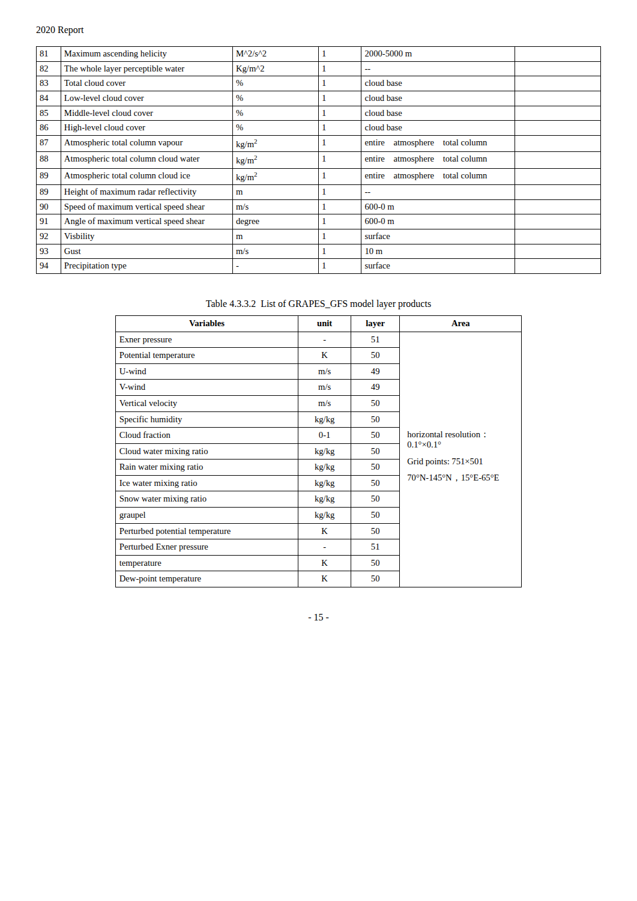2020 Report
| 81 | Maximum ascending helicity | M^2/s^2 | 1 | 2000-5000 m | |
| 82 | The whole layer perceptible water | Kg/m^2 | 1 | -- | |
| 83 | Total cloud cover | % | 1 | cloud base | |
| 84 | Low-level cloud cover | % | 1 | cloud base | |
| 85 | Middle-level cloud cover | % | 1 | cloud base | |
| 86 | High-level cloud cover | % | 1 | cloud base | |
| 87 | Atmospheric total column vapour | kg/m 2 | 1 | entire atmosphere total column | |
| 88 | Atmospheric total column cloud water | kg/m 2 | 1 | entire atmosphere total column | |
| 89 | Atmospheric total column cloud ice | kg/m 2 | 1 | entire atmosphere total column | |
| 89 | Height of maximum radar reflectivity | m | 1 | -- | |
| 90 | Speed of maximum vertical speed shear | m/s | 1 | 600-0 m | |
| 91 | Angle of maximum vertical speed shear | degree | 1 | 600-0 m | |
| 92 | Visbility | m | 1 | surface | |
| 93 | Gust | m/s | 1 | 10 m | |
| 94 | Precipitation type | - | 1 | surface | |
Table 4.3.3.2 List of GRAPES_GFS model layer products
| Variables | unit | layer | Area |
| --- | --- | --- | --- |
| Exner pressure | - | 51 | horizontal resolution：0.1°×0.1° Grid points: 751×501 70°N‐145°N，15°E‐65°E |
| Potential temperature | K | 50 |
| U-wind | m/s | 49 |
| V-wind | m/s | 49 |
| Vertical velocity | m/s | 50 |
| Specific humidity | kg/kg | 50 |
| Cloud fraction | 0-1 | 50 |
| Cloud water mixing ratio | kg/kg | 50 |
| Rain water mixing ratio | kg/kg | 50 |
| Ice water mixing ratio | kg/kg | 50 |
| Snow water mixing ratio | kg/kg | 50 |
| graupel | kg/kg | 50 |
| Perturbed potential temperature | K | 50 |
| Perturbed Exner pressure | - | 51 |
| temperature | K | 50 |
| Dew-point temperature | K | 50 |
- 15 -